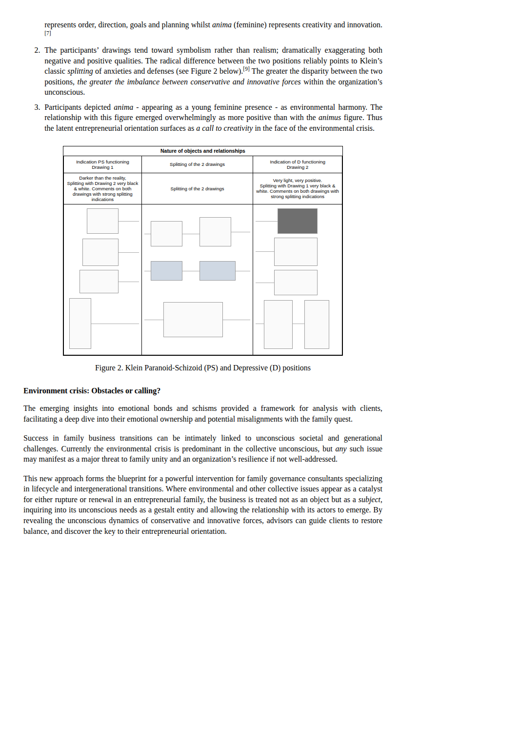represents order, direction, goals and planning whilst anima (feminine) represents creativity and innovation.[7]
The participants’ drawings tend toward symbolism rather than realism; dramatically exaggerating both negative and positive qualities. The radical difference between the two positions reliably points to Klein’s classic splitting of anxieties and defenses (see Figure 2 below).[9] The greater the disparity between the two positions, the greater the imbalance between conservative and innovative forces within the organization’s unconscious.
Participants depicted anima - appearing as a young feminine presence - as environmental harmony. The relationship with this figure emerged overwhelmingly as more positive than with the animus figure. Thus the latent entrepreneurial orientation surfaces as a call to creativity in the face of the environmental crisis.
| Nature of objects and relationships |
| Indication PS functioning Drawing 1 | Splitting of the 2 drawings | Indication of D functioning Drawing 2 |
| Darker than the reality, Splitting with Drawing 2 very black & white. Comments on both drawings with strong splitting indications | Splitting of the 2 drawings | Very light, very positive. Splitting with Drawing 1 very black & white. Comments on both drawings with strong splitting indications |
Figure 2. Klein Paranoid-Schizoid (PS) and Depressive (D) positions
Environment crisis: Obstacles or calling?
The emerging insights into emotional bonds and schisms provided a framework for analysis with clients, facilitating a deep dive into their emotional ownership and potential misalignments with the family quest.
Success in family business transitions can be intimately linked to unconscious societal and generational challenges. Currently the environmental crisis is predominant in the collective unconscious, but any such issue may manifest as a major threat to family unity and an organization’s resilience if not well-addressed.
This new approach forms the blueprint for a powerful intervention for family governance consultants specializing in lifecycle and intergenerational transitions. Where environmental and other collective issues appear as a catalyst for either rupture or renewal in an entrepreneurial family, the business is treated not as an object but as a subject, inquiring into its unconscious needs as a gestalt entity and allowing the relationship with its actors to emerge. By revealing the unconscious dynamics of conservative and innovative forces, advisors can guide clients to restore balance, and discover the key to their entrepreneurial orientation.